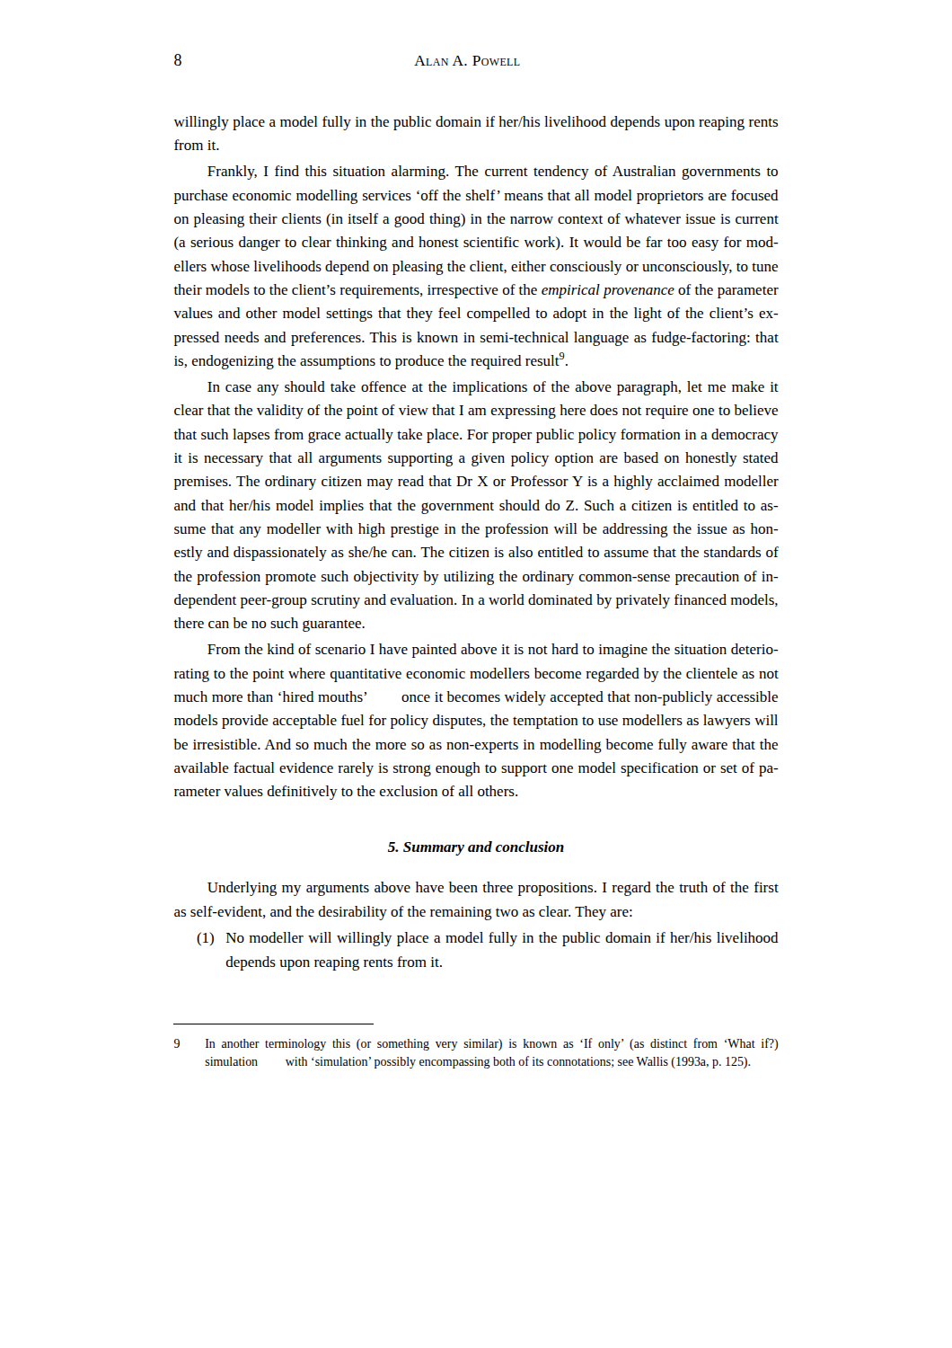8 Alan A. Powell
willingly place a model fully in the public domain if her/his livelihood depends upon reaping rents from it.
Frankly, I find this situation alarming. The current tendency of Australian governments to purchase economic modelling services ‘off the shelf’ means that all model proprietors are focused on pleasing their clients (in itself a good thing) in the narrow context of whatever issue is current (a serious danger to clear thinking and honest scientific work). It would be far too easy for modellers whose livelihoods depend on pleasing the client, either consciously or unconsciously, to tune their models to the client’s requirements, irrespective of the empirical provenance of the parameter values and other model settings that they feel compelled to adopt in the light of the client’s expressed needs and preferences. This is known in semi-technical language as fudge-factoring: that is, endogenizing the assumptions to produce the required result9.
In case any should take offence at the implications of the above paragraph, let me make it clear that the validity of the point of view that I am expressing here does not require one to believe that such lapses from grace actually take place. For proper public policy formation in a democracy it is necessary that all arguments supporting a given policy option are based on honestly stated premises. The ordinary citizen may read that Dr X or Professor Y is a highly acclaimed modeller and that her/his model implies that the government should do Z. Such a citizen is entitled to assume that any modeller with high prestige in the profession will be addressing the issue as honestly and dispassionately as she/he can. The citizen is also entitled to assume that the standards of the profession promote such objectivity by utilizing the ordinary common-sense precaution of independent peer-group scrutiny and evaluation. In a world dominated by privately financed models, there can be no such guarantee.
From the kind of scenario I have painted above it is not hard to imagine the situation deteriorating to the point where quantitative economic modellers become regarded by the clientele as not much more than ‘hired mouths’ once it becomes widely accepted that non-publicly accessible models provide acceptable fuel for policy disputes, the temptation to use modellers as lawyers will be irresistible. And so much the more so as non-experts in modelling become fully aware that the available factual evidence rarely is strong enough to support one model specification or set of parameter values definitively to the exclusion of all others.
5. Summary and conclusion
Underlying my arguments above have been three propositions. I regard the truth of the first as self-evident, and the desirability of the remaining two as clear. They are:
(1) No modeller will willingly place a model fully in the public domain if her/his livelihood depends upon reaping rents from it.
9
In another terminology this (or something very similar) is known as ‘If only’ (as distinct from ‘What if?) simulation with ‘simulation’ possibly encompassing both of its connotations; see Wallis (1993a, p. 125).